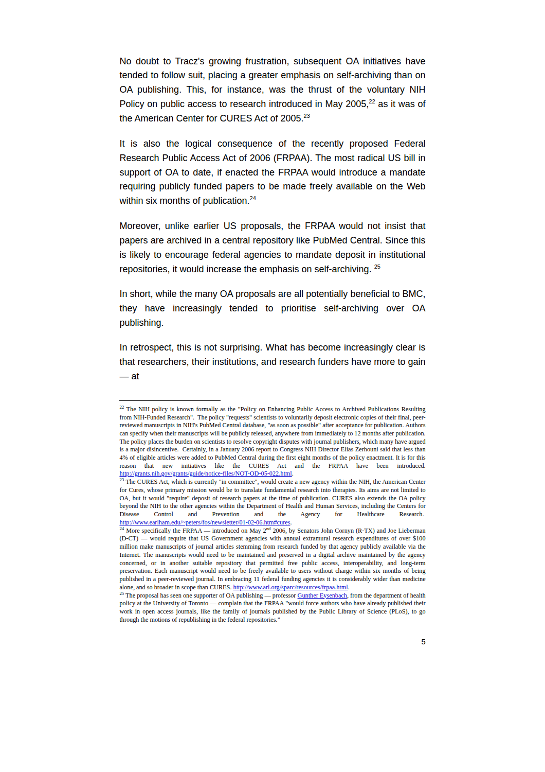No doubt to Tracz's growing frustration, subsequent OA initiatives have tended to follow suit, placing a greater emphasis on self-archiving than on OA publishing. This, for instance, was the thrust of the voluntary NIH Policy on public access to research introduced in May 2005,22 as it was of the American Center for CURES Act of 2005.23
It is also the logical consequence of the recently proposed Federal Research Public Access Act of 2006 (FRPAA). The most radical US bill in support of OA to date, if enacted the FRPAA would introduce a mandate requiring publicly funded papers to be made freely available on the Web within six months of publication.24
Moreover, unlike earlier US proposals, the FRPAA would not insist that papers are archived in a central repository like PubMed Central. Since this is likely to encourage federal agencies to mandate deposit in institutional repositories, it would increase the emphasis on self-archiving. 25
In short, while the many OA proposals are all potentially beneficial to BMC, they have increasingly tended to prioritise self-archiving over OA publishing.
In retrospect, this is not surprising. What has become increasingly clear is that researchers, their institutions, and research funders have more to gain — at
22 The NIH policy is known formally as the "Policy on Enhancing Public Access to Archived Publications Resulting from NIH-Funded Research". The policy "requests" scientists to voluntarily deposit electronic copies of their final, peer-reviewed manuscripts in NIH's PubMed Central database, "as soon as possible" after acceptance for publication. Authors can specify when their manuscripts will be publicly released, anywhere from immediately to 12 months after publication. The policy places the burden on scientists to resolve copyright disputes with journal publishers, which many have argued is a major disincentive. Certainly, in a January 2006 report to Congress NIH Director Elias Zerhouni said that less than 4% of eligible articles were added to PubMed Central during the first eight months of the policy enactment. It is for this reason that new initiatives like the CURES Act and the FRPAA have been introduced. http://grants.nih.gov/grants/guide/notice-files/NOT-OD-05-022.html.
23 The CURES Act, which is currently "in committee", would create a new agency within the NIH, the American Center for Cures, whose primary mission would be to translate fundamental research into therapies. Its aims are not limited to OA, but it would "require" deposit of research papers at the time of publication. CURES also extends the OA policy beyond the NIH to the other agencies within the Department of Health and Human Services, including the Centers for Disease Control and Prevention and the Agency for Healthcare Research. http://www.earlham.edu/~peters/fos/newsletter/01-02-06.htm#cures.
24 More specifically the FRPAA — introduced on May 2nd 2006, by Senators John Cornyn (R-TX) and Joe Lieberman (D-CT) — would require that US Government agencies with annual extramural research expenditures of over $100 million make manuscripts of journal articles stemming from research funded by that agency publicly available via the Internet. The manuscripts would need to be maintained and preserved in a digital archive maintained by the agency concerned, or in another suitable repository that permitted free public access, interoperability, and long-term preservation. Each manuscript would need to be freely available to users without charge within six months of being published in a peer-reviewed journal. In embracing 11 federal funding agencies it is considerably wider than medicine alone, and so broader in scope than CURES. http://www.arl.org/sparc/resources/frpaa.html.
25 The proposal has seen one supporter of OA publishing — professor Gunther Eysenbach, from the department of health policy at the University of Toronto — complain that the FRPAA "would force authors who have already published their work in open access journals, like the family of journals published by the Public Library of Science (PLoS), to go through the motions of republishing in the federal repositories.”
5